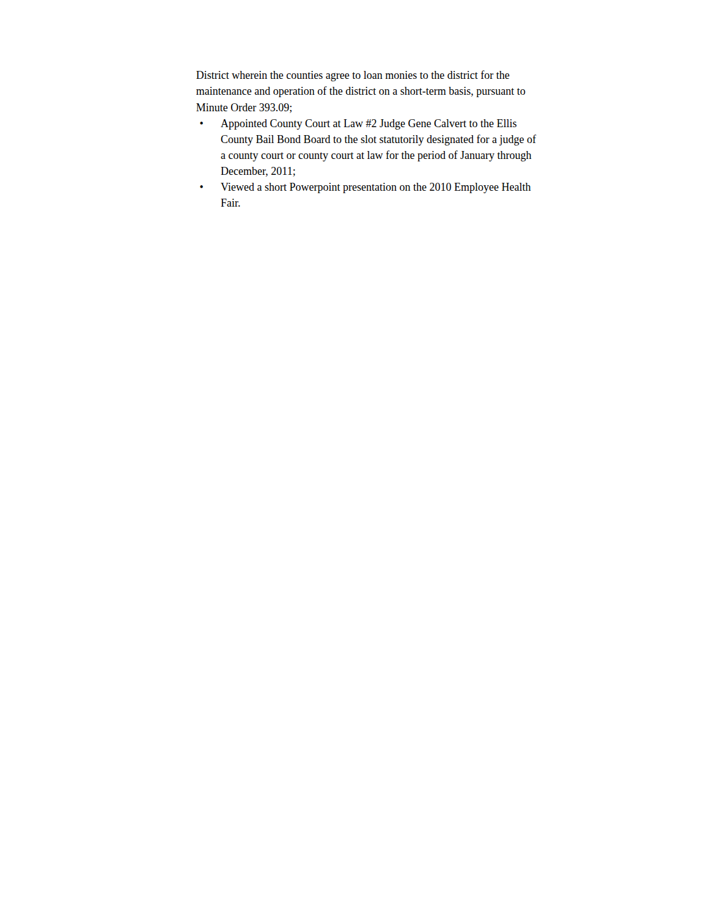District wherein the counties agree to loan monies to the district for the maintenance and operation of the district on a short-term basis, pursuant to Minute Order 393.09;
Appointed County Court at Law #2 Judge Gene Calvert to the Ellis County Bail Bond Board to the slot statutorily designated for a judge of a county court or county court at law for the period of January through December, 2011;
Viewed a short Powerpoint presentation on the 2010 Employee Health Fair.